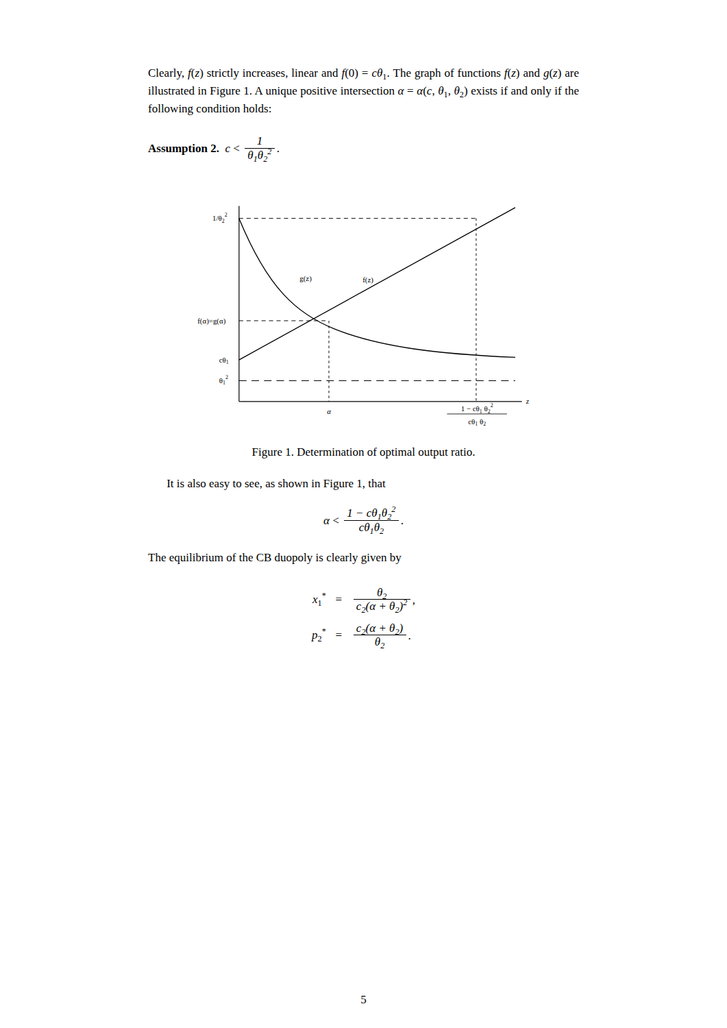Clearly, f(z) strictly increases, linear and f(0) = cθ1. The graph of functions f(z) and g(z) are illustrated in Figure 1. A unique positive intersection α = α(c, θ1, θ2) exists if and only if the following condition holds:
Assumption 2. c < 1 θ1θ22.
1/θ22 f(α)=g(α) cθ1 θ12 g(z) f(z) α z 1 − cθ1 θ22 cθ1 θ2
Figure 1. Determination of optimal output ratio.
It is also easy to see, as shown in Figure 1, that
α < 1 − cθ1θ22 cθ1θ2.
The equilibrium of the CB duopoly is clearly given by
| x 1 * | = | θ 2 c 2 ( α + θ 2 ) 2 , |
| p 2 * | = | c 2 ( α + θ 2 ) θ 2 . |
5